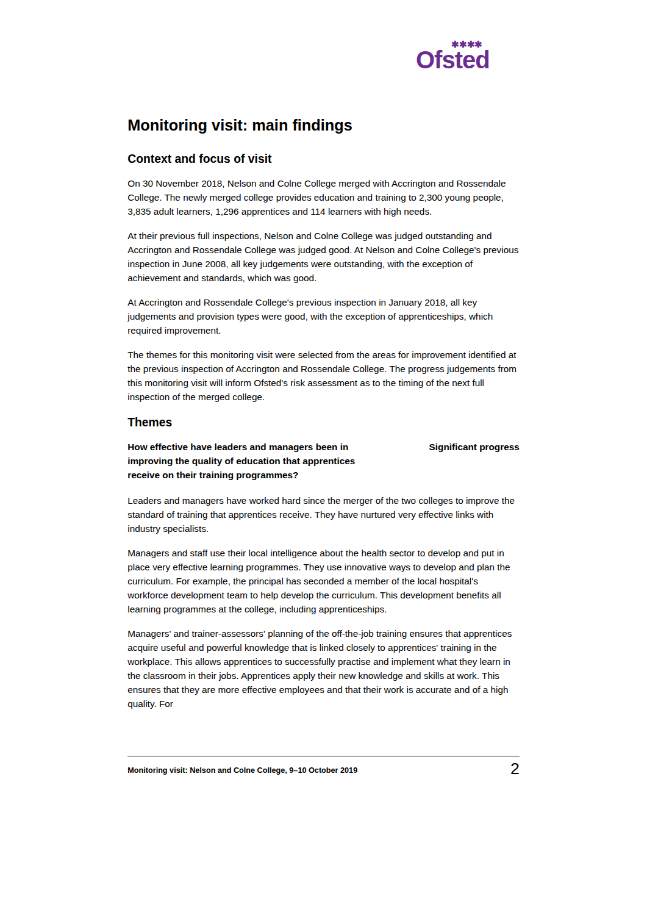✱✱✱ ✱ Ofsted
Monitoring visit: main findings
Context and focus of visit
On 30 November 2018, Nelson and Colne College merged with Accrington and Rossendale College. The newly merged college provides education and training to 2,300 young people, 3,835 adult learners, 1,296 apprentices and 114 learners with high needs.
At their previous full inspections, Nelson and Colne College was judged outstanding and Accrington and Rossendale College was judged good. At Nelson and Colne College's previous inspection in June 2008, all key judgements were outstanding, with the exception of achievement and standards, which was good.
At Accrington and Rossendale College's previous inspection in January 2018, all key judgements and provision types were good, with the exception of apprenticeships, which required improvement.
The themes for this monitoring visit were selected from the areas for improvement identified at the previous inspection of Accrington and Rossendale College. The progress judgements from this monitoring visit will inform Ofsted's risk assessment as to the timing of the next full inspection of the merged college.
Themes
How effective have leaders and managers been in improving the quality of education that apprentices receive on their training programmes?
Significant progress
Leaders and managers have worked hard since the merger of the two colleges to improve the standard of training that apprentices receive. They have nurtured very effective links with industry specialists.
Managers and staff use their local intelligence about the health sector to develop and put in place very effective learning programmes. They use innovative ways to develop and plan the curriculum. For example, the principal has seconded a member of the local hospital's workforce development team to help develop the curriculum. This development benefits all learning programmes at the college, including apprenticeships.
Managers' and trainer-assessors' planning of the off-the-job training ensures that apprentices acquire useful and powerful knowledge that is linked closely to apprentices' training in the workplace. This allows apprentices to successfully practise and implement what they learn in the classroom in their jobs. Apprentices apply their new knowledge and skills at work. This ensures that they are more effective employees and that their work is accurate and of a high quality. For
Monitoring visit: Nelson and Colne College, 9–10 October 2019
2